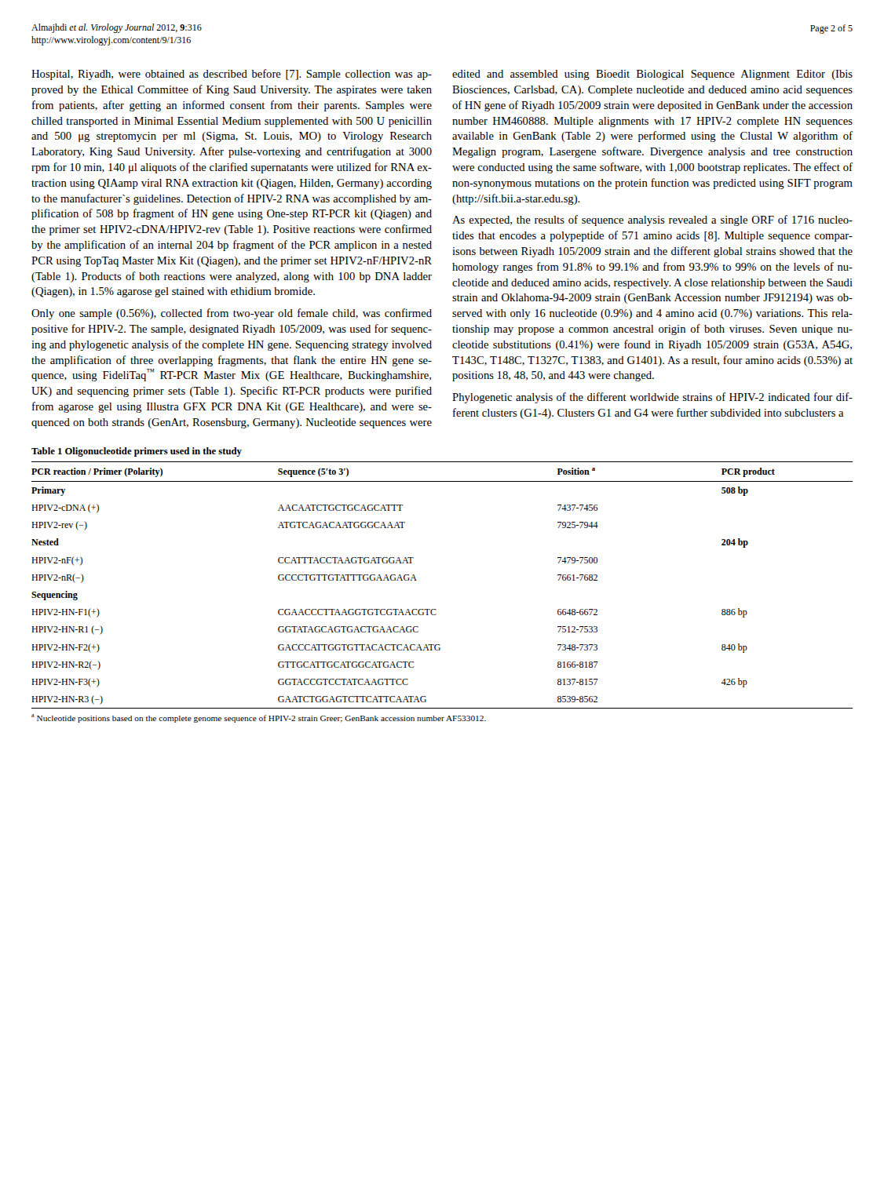Almajhdi et al. Virology Journal 2012, 9:316
http://www.virologyj.com/content/9/1/316
Page 2 of 5
Hospital, Riyadh, were obtained as described before [7]. Sample collection was approved by the Ethical Committee of King Saud University. The aspirates were taken from patients, after getting an informed consent from their parents. Samples were chilled transported in Minimal Essential Medium supplemented with 500 U penicillin and 500 μg streptomycin per ml (Sigma, St. Louis, MO) to Virology Research Laboratory, King Saud University. After pulse-vortexing and centrifugation at 3000 rpm for 10 min, 140 μl aliquots of the clarified supernatants were utilized for RNA extraction using QIAamp viral RNA extraction kit (Qiagen, Hilden, Germany) according to the manufacturer`s guidelines. Detection of HPIV-2 RNA was accomplished by amplification of 508 bp fragment of HN gene using One-step RT-PCR kit (Qiagen) and the primer set HPIV2-cDNA/HPIV2-rev (Table 1). Positive reactions were confirmed by the amplification of an internal 204 bp fragment of the PCR amplicon in a nested PCR using TopTaq Master Mix Kit (Qiagen), and the primer set HPIV2-nF/HPIV2-nR (Table 1). Products of both reactions were analyzed, along with 100 bp DNA ladder (Qiagen), in 1.5% agarose gel stained with ethidium bromide.
Only one sample (0.56%), collected from two-year old female child, was confirmed positive for HPIV-2. The sample, designated Riyadh 105/2009, was used for sequencing and phylogenetic analysis of the complete HN gene. Sequencing strategy involved the amplification of three overlapping fragments, that flank the entire HN gene sequence, using FideliTaq™ RT-PCR Master Mix (GE Healthcare, Buckinghamshire, UK) and sequencing primer sets (Table 1). Specific RT-PCR products were purified from agarose gel using Illustra GFX PCR DNA Kit (GE Healthcare), and were sequenced on both strands (GenArt, Rosensburg, Germany). Nucleotide sequences were edited and assembled using Bioedit Biological Sequence Alignment Editor (Ibis Biosciences, Carlsbad, CA). Complete nucleotide and deduced amino acid sequences of HN gene of Riyadh 105/2009 strain were deposited in GenBank under the accession number HM460888. Multiple alignments with 17 HPIV-2 complete HN sequences available in GenBank (Table 2) were performed using the Clustal W algorithm of Megalign program, Lasergene software. Divergence analysis and tree construction were conducted using the same software, with 1,000 bootstrap replicates. The effect of non-synonymous mutations on the protein function was predicted using SIFT program (http://sift.bii.a-star.edu.sg).
As expected, the results of sequence analysis revealed a single ORF of 1716 nucleotides that encodes a polypeptide of 571 amino acids [8]. Multiple sequence comparisons between Riyadh 105/2009 strain and the different global strains showed that the homology ranges from 91.8% to 99.1% and from 93.9% to 99% on the levels of nucleotide and deduced amino acids, respectively. A close relationship between the Saudi strain and Oklahoma-94-2009 strain (GenBank Accession number JF912194) was observed with only 16 nucleotide (0.9%) and 4 amino acid (0.7%) variations. This relationship may propose a common ancestral origin of both viruses. Seven unique nucleotide substitutions (0.41%) were found in Riyadh 105/2009 strain (G53A, A54G, T143C, T148C, T1327C, T1383, and G1401). As a result, four amino acids (0.53%) at positions 18, 48, 50, and 443 were changed.
Phylogenetic analysis of the different worldwide strains of HPIV-2 indicated four different clusters (G1-4). Clusters G1 and G4 were further subdivided into subclusters a
Table 1 Oligonucleotide primers used in the study
| PCR reaction / Primer (Polarity) | Sequence (5′to 3′) | Position a | PCR product |
| --- | --- | --- | --- |
| Primary | | | 508 bp |
| HPIV2-cDNA (+) | AACAATCTGCTGCAGCATTT | 7437-7456 | |
| HPIV2-rev (−) | ATGTCAGACAATGGGCAAAT | 7925-7944 | |
| Nested | | | 204 bp |
| HPIV2-nF(+) | CCATTTACCTAAGTGATGGAAT | 7479-7500 | |
| HPIV2-nR(−) | GCCCTGTTGTATTTGGAAGAGA | 7661-7682 | |
| Sequencing | | | |
| HPIV2-HN-F1(+) | CGAACCCTTAAGGTGTCGTAACGTC | 6648-6672 | 886 bp |
| HPIV2-HN-R1 (−) | GGTATAGCAGTGACTGAACAGC | 7512-7533 | |
| HPIV2-HN-F2(+) | GACCCATTGGTGTTACACTCACAATG | 7348-7373 | 840 bp |
| HPIV2-HN-R2(−) | GTTGCATTGCATGGCATGACTC | 8166-8187 | |
| HPIV2-HN-F3(+) | GGTACCGTCCTATCAAGTTCC | 8137-8157 | 426 bp |
| HPIV2-HN-R3 (−) | GAATCTGGAGTCTTCATTCAATAG | 8539-8562 | |
a Nucleotide positions based on the complete genome sequence of HPIV-2 strain Greer; GenBank accession number AF533012.